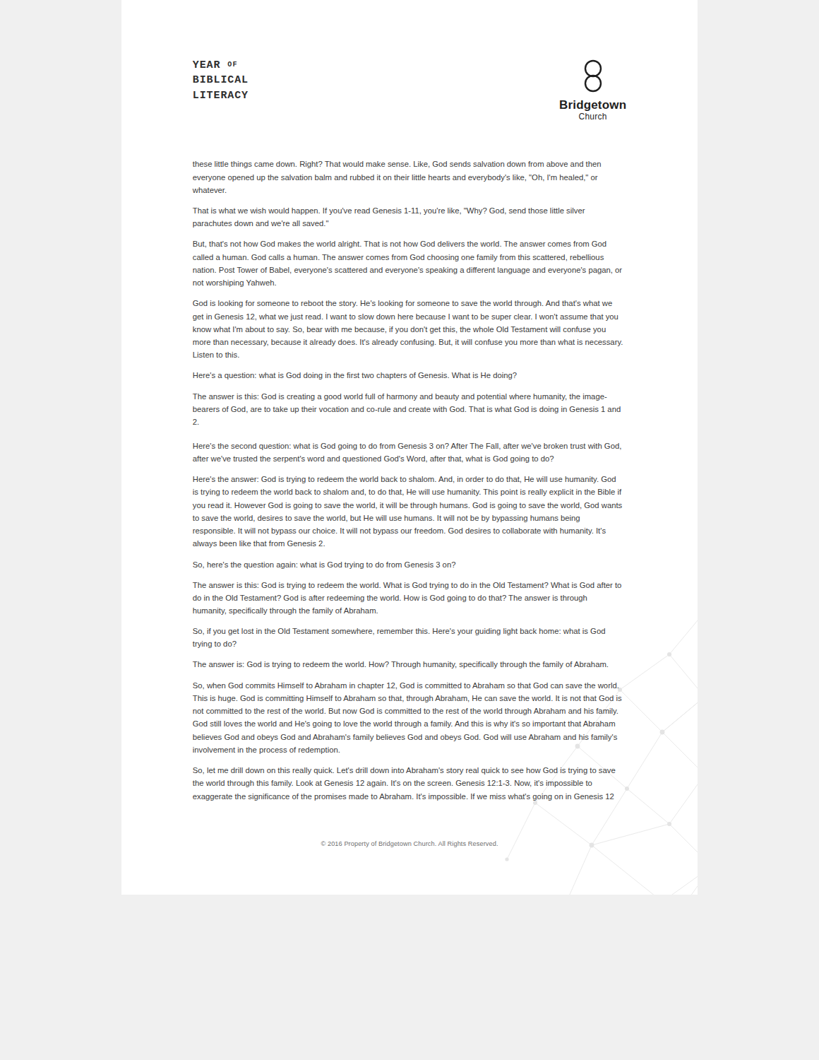YEAR OF
BIBLICAL
LITERACY
Bridgetown
Church
these little things came down. Right? That would make sense. Like, God sends salvation down from above and then everyone opened up the salvation balm and rubbed it on their little hearts and everybody's like, "Oh, I'm healed," or whatever.
That is what we wish would happen. If you've read Genesis 1-11, you're like, "Why? God, send those little silver parachutes down and we're all saved."
But, that's not how God makes the world alright. That is not how God delivers the world. The answer comes from God called a human. God calls a human. The answer comes from God choosing one family from this scattered, rebellious nation. Post Tower of Babel, everyone's scattered and everyone's speaking a different language and everyone's pagan, or not worshiping Yahweh.
God is looking for someone to reboot the story. He's looking for someone to save the world through. And that's what we get in Genesis 12, what we just read. I want to slow down here because I want to be super clear. I won't assume that you know what I'm about to say. So, bear with me because, if you don't get this, the whole Old Testament will confuse you more than necessary, because it already does. It's already confusing. But, it will confuse you more than what is necessary. Listen to this.
Here's a question: what is God doing in the first two chapters of Genesis. What is He doing?
The answer is this: God is creating a good world full of harmony and beauty and potential where humanity, the image-bearers of God, are to take up their vocation and co-rule and create with God. That is what God is doing in Genesis 1 and 2.
Here's the second question: what is God going to do from Genesis 3 on? After The Fall, after we've broken trust with God, after we've trusted the serpent's word and questioned God's Word, after that, what is God going to do?
Here's the answer: God is trying to redeem the world back to shalom. And, in order to do that, He will use humanity. God is trying to redeem the world back to shalom and, to do that, He will use humanity. This point is really explicit in the Bible if you read it. However God is going to save the world, it will be through humans. God is going to save the world, God wants to save the world, desires to save the world, but He will use humans. It will not be by bypassing humans being responsible. It will not bypass our choice. It will not bypass our freedom. God desires to collaborate with humanity. It's always been like that from Genesis 2.
So, here's the question again: what is God trying to do from Genesis 3 on?
The answer is this: God is trying to redeem the world. What is God trying to do in the Old Testament? What is God after to do in the Old Testament? God is after redeeming the world. How is God going to do that? The answer is through humanity, specifically through the family of Abraham.
So, if you get lost in the Old Testament somewhere, remember this. Here's your guiding light back home: what is God trying to do?
The answer is: God is trying to redeem the world. How? Through humanity, specifically through the family of Abraham.
So, when God commits Himself to Abraham in chapter 12, God is committed to Abraham so that God can save the world. This is huge. God is committing Himself to Abraham so that, through Abraham, He can save the world. It is not that God is not committed to the rest of the world. But now God is committed to the rest of the world through Abraham and his family. God still loves the world and He's going to love the world through a family. And this is why it's so important that Abraham believes God and obeys God and Abraham's family believes God and obeys God. God will use Abraham and his family's involvement in the process of redemption.
So, let me drill down on this really quick. Let's drill down into Abraham's story real quick to see how God is trying to save the world through this family. Look at Genesis 12 again. It's on the screen. Genesis 12:1-3. Now, it's impossible to exaggerate the significance of the promises made to Abraham. It's impossible. If we miss what's going on in Genesis 12
© 2016 Property of Bridgetown Church. All Rights Reserved.